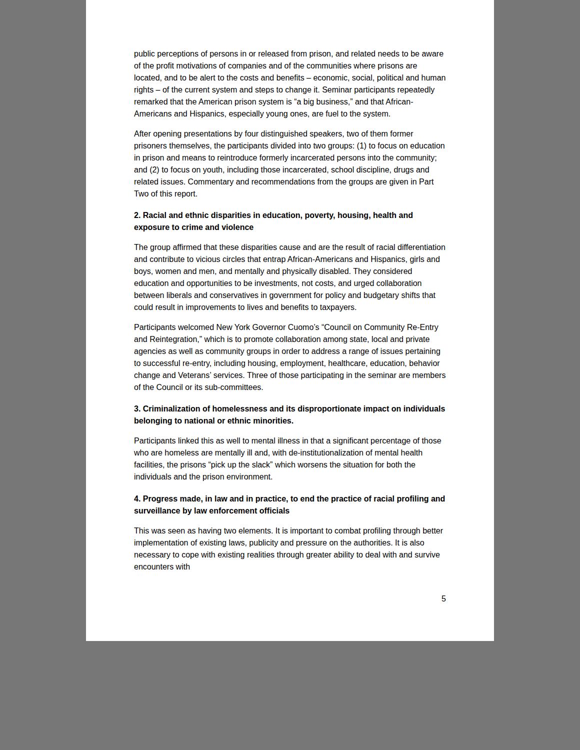public perceptions of persons in or released from prison, and related needs to be aware of the profit motivations of companies and of the communities where prisons are located, and to be alert to the costs and benefits – economic, social, political and human rights – of the current system and steps to change it. Seminar participants repeatedly remarked that the American prison system is “a big business,” and that African-Americans and Hispanics, especially young ones, are fuel to the system.
After opening presentations by four distinguished speakers, two of them former prisoners themselves, the participants divided into two groups: (1) to focus on education in prison and means to reintroduce formerly incarcerated persons into the community; and (2) to focus on youth, including those incarcerated, school discipline, drugs and related issues. Commentary and recommendations from the groups are given in Part Two of this report.
2. Racial and ethnic disparities in education, poverty, housing, health and exposure to crime and violence
The group affirmed that these disparities cause and are the result of racial differentiation and contribute to vicious circles that entrap African-Americans and Hispanics, girls and boys, women and men, and mentally and physically disabled. They considered education and opportunities to be investments, not costs, and urged collaboration between liberals and conservatives in government for policy and budgetary shifts that could result in improvements to lives and benefits to taxpayers.
Participants welcomed New York Governor Cuomo’s “Council on Community Re-Entry and Reintegration,” which is to promote collaboration among state, local and private agencies as well as community groups in order to address a range of issues pertaining to successful re-entry, including housing, employment, healthcare, education, behavior change and Veterans’ services. Three of those participating in the seminar are members of the Council or its sub-committees.
3. Criminalization of homelessness and its disproportionate impact on individuals belonging to national or ethnic minorities.
Participants linked this as well to mental illness in that a significant percentage of those who are homeless are mentally ill and, with de-institutionalization of mental health facilities, the prisons “pick up the slack” which worsens the situation for both the individuals and the prison environment.
4. Progress made, in law and in practice, to end the practice of racial profiling and surveillance by law enforcement officials
This was seen as having two elements. It is important to combat profiling through better implementation of existing laws, publicity and pressure on the authorities. It is also necessary to cope with existing realities through greater ability to deal with and survive encounters with
5